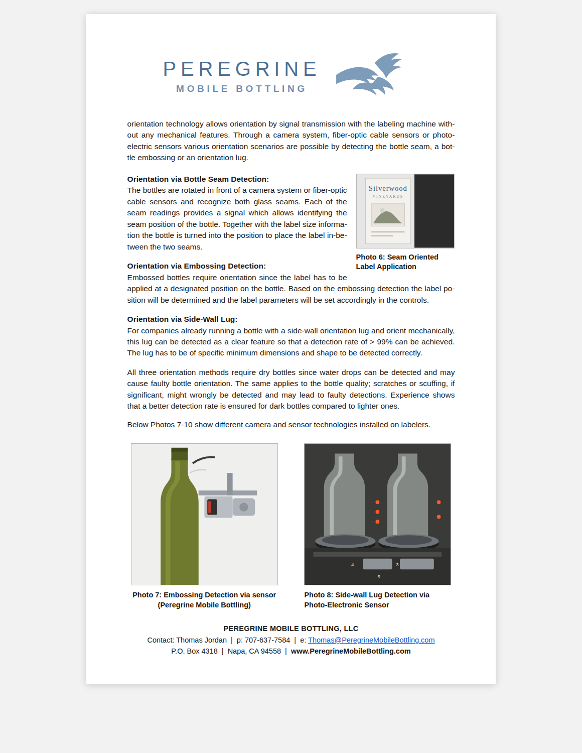PEREGRINE
MOBILE BOTTLING
orientation technology allows orientation by signal transmission with the labeling machine without any mechanical features. Through a camera system, fiber-optic cable sensors or photo-electric sensors various orientation scenarios are possible by detecting the bottle seam, a bottle embossing or an orientation lug.
Silverwood VINEYARDS
Photo 6: Seam Oriented Label Application
Orientation via Bottle Seam Detection:
The bottles are rotated in front of a camera system or fiber-optic cable sensors and recognize both glass seams. Each of the seam readings provides a signal which allows identifying the seam position of the bottle. Together with the label size information the bottle is turned into the position to place the label in-between the two seams.
Orientation via Embossing Detection:
Embossed bottles require orientation since the label has to be applied at a designated position on the bottle. Based on the embossing detection the label position will be determined and the label parameters will be set accordingly in the controls.
Orientation via Side-Wall Lug:
For companies already running a bottle with a side-wall orientation lug and orient mechanically, this lug can be detected as a clear feature so that a detection rate of > 99% can be achieved. The lug has to be of specific minimum dimensions and shape to be detected correctly.
All three orientation methods require dry bottles since water drops can be detected and may cause faulty bottle orientation. The same applies to the bottle quality; scratches or scuffing, if significant, might wrongly be detected and may lead to faulty detections. Experience shows that a better detection rate is ensured for dark bottles compared to lighter ones.
Below Photos 7-10 show different camera and sensor technologies installed on labelers.
Photo 7: Embossing Detection via sensor (Peregrine Mobile Bottling)
4 3 5
Photo 8: Side-wall Lug Detection via Photo-Electronic Sensor
PEREGRINE MOBILE BOTTLING, LLC
Contact: Thomas Jordan | p: 707-637-7584 | e: Thomas@PeregrineMobileBottling.com
P.O. Box 4318 | Napa, CA 94558 | www.PeregrineMobileBottling.com